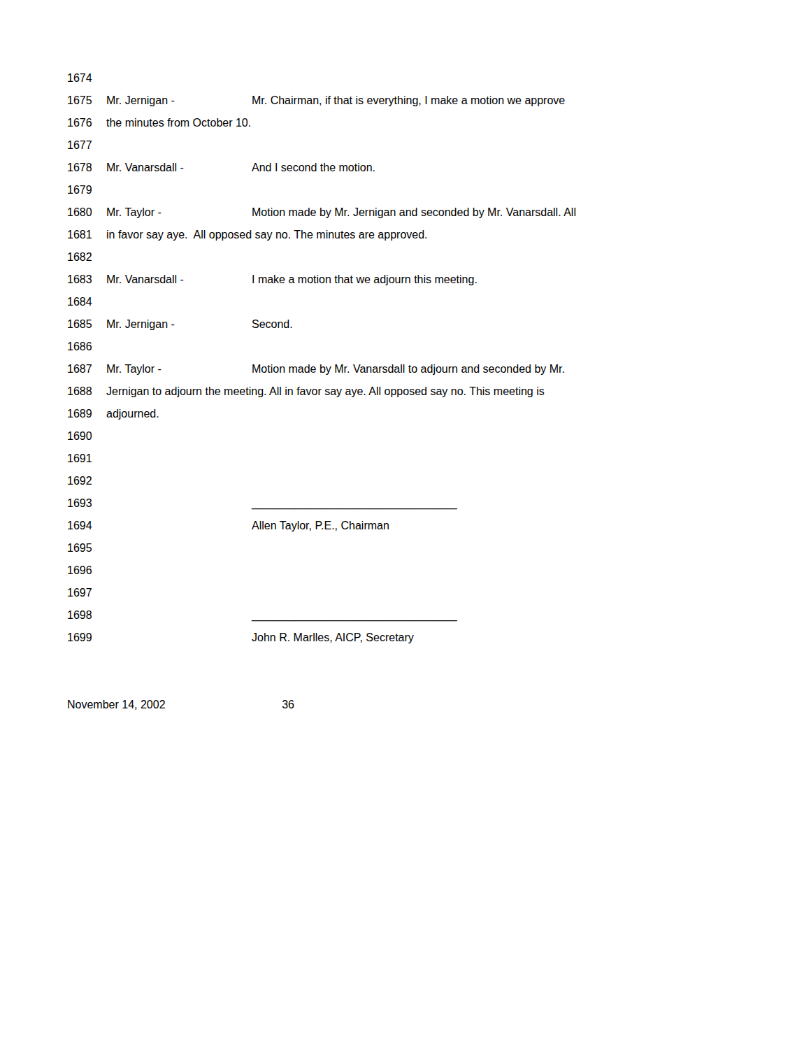| 1674 | | |
| 1675 | Mr. Jernigan - | Mr. Chairman, if that is everything, I make a motion we approve |
| 1676 | the minutes from October 10. |
| 1677 | | |
| 1678 | Mr. Vanarsdall - | And I second the motion. |
| 1679 | | |
| 1680 | Mr. Taylor - | Motion made by Mr. Jernigan and seconded by Mr. Vanarsdall. All |
| 1681 | in favor say aye. All opposed say no. The minutes are approved. |
| 1682 | | |
| 1683 | Mr. Vanarsdall - | I make a motion that we adjourn this meeting. |
| 1684 | | |
| 1685 | Mr. Jernigan - | Second. |
| 1686 | | |
| 1687 | Mr. Taylor - | Motion made by Mr. Vanarsdall to adjourn and seconded by Mr. |
| 1688 | Jernigan to adjourn the meeting. All in favor say aye. All opposed say no. This meeting is |
| 1689 | adjourned. |
| 1690 | | |
| 1691 | | |
| 1692 | | |
| 1693 | | _________________________________ |
| 1694 | | Allen Taylor, P.E., Chairman |
| 1695 | | |
| 1696 | | |
| 1697 | | |
| 1698 | | _________________________________ |
| 1699 | | John R. Marlles, AICP, Secretary |
November 14, 2002
36